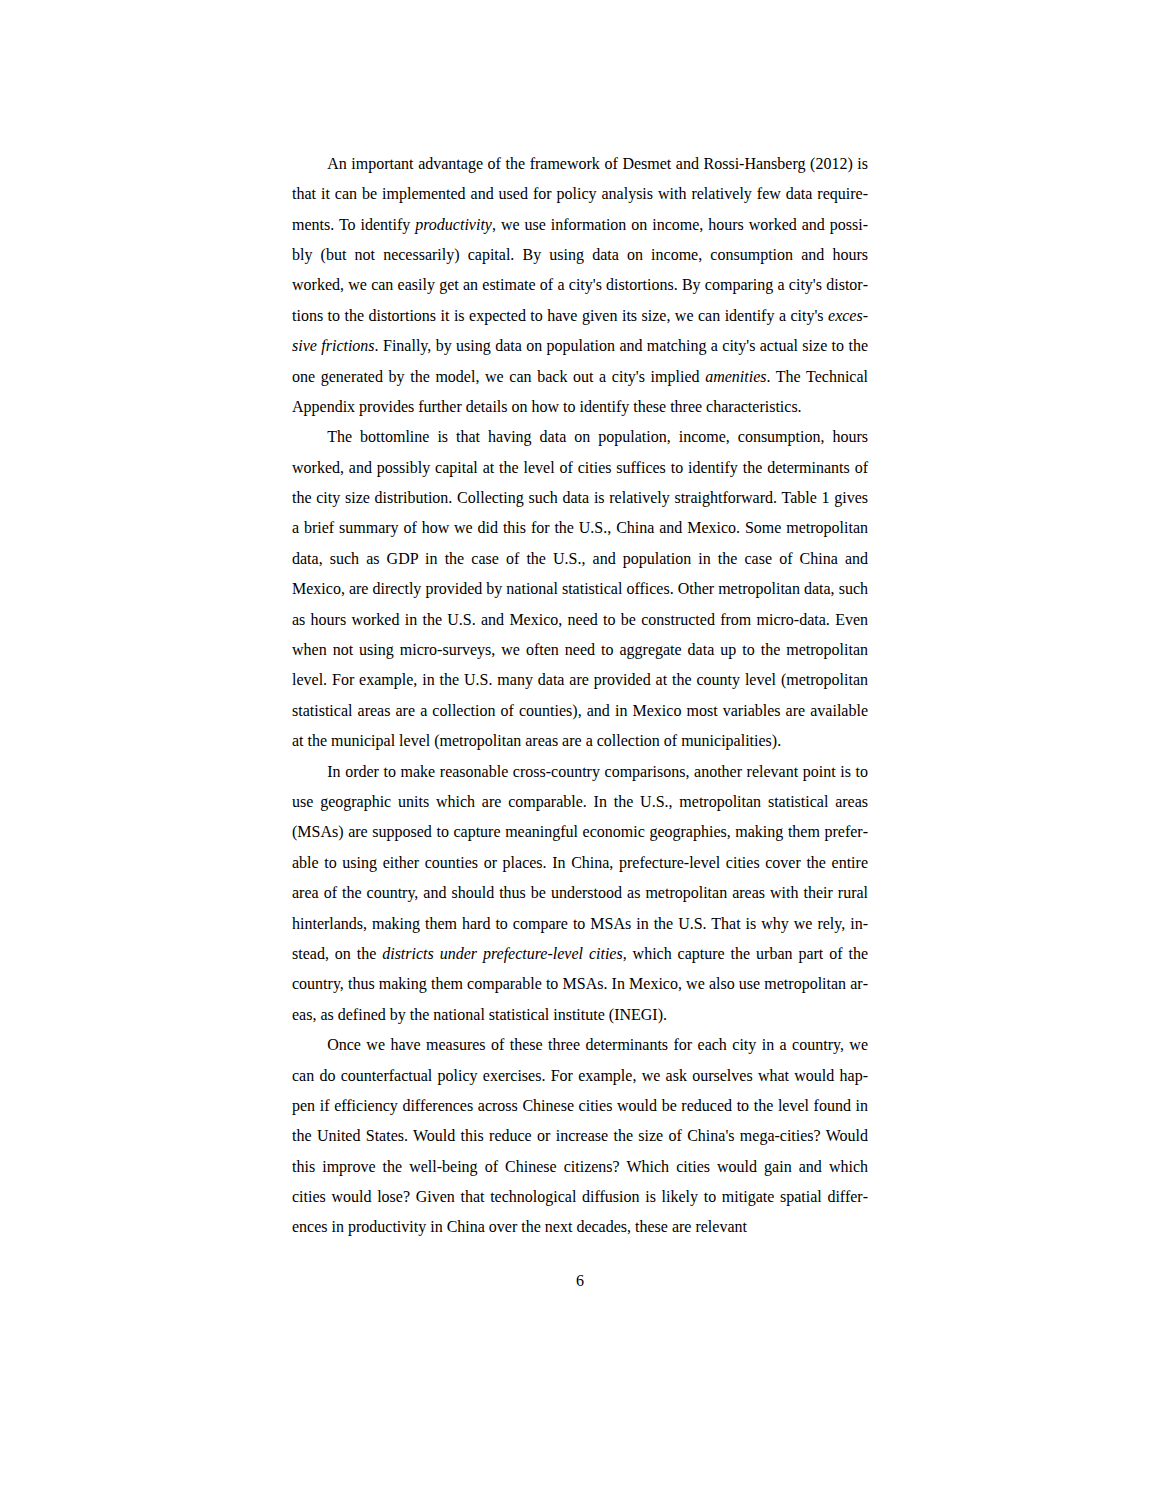An important advantage of the framework of Desmet and Rossi-Hansberg (2012) is that it can be implemented and used for policy analysis with relatively few data requirements. To identify productivity, we use information on income, hours worked and possibly (but not necessarily) capital. By using data on income, consumption and hours worked, we can easily get an estimate of a city's distortions. By comparing a city's distortions to the distortions it is expected to have given its size, we can identify a city's excessive frictions. Finally, by using data on population and matching a city's actual size to the one generated by the model, we can back out a city's implied amenities. The Technical Appendix provides further details on how to identify these three characteristics.
The bottomline is that having data on population, income, consumption, hours worked, and possibly capital at the level of cities suffices to identify the determinants of the city size distribution. Collecting such data is relatively straightforward. Table 1 gives a brief summary of how we did this for the U.S., China and Mexico. Some metropolitan data, such as GDP in the case of the U.S., and population in the case of China and Mexico, are directly provided by national statistical offices. Other metropolitan data, such as hours worked in the U.S. and Mexico, need to be constructed from micro-data. Even when not using micro-surveys, we often need to aggregate data up to the metropolitan level. For example, in the U.S. many data are provided at the county level (metropolitan statistical areas are a collection of counties), and in Mexico most variables are available at the municipal level (metropolitan areas are a collection of municipalities).
In order to make reasonable cross-country comparisons, another relevant point is to use geographic units which are comparable. In the U.S., metropolitan statistical areas (MSAs) are supposed to capture meaningful economic geographies, making them preferable to using either counties or places. In China, prefecture-level cities cover the entire area of the country, and should thus be understood as metropolitan areas with their rural hinterlands, making them hard to compare to MSAs in the U.S. That is why we rely, instead, on the districts under prefecture-level cities, which capture the urban part of the country, thus making them comparable to MSAs. In Mexico, we also use metropolitan areas, as defined by the national statistical institute (INEGI).
Once we have measures of these three determinants for each city in a country, we can do counterfactual policy exercises. For example, we ask ourselves what would happen if efficiency differences across Chinese cities would be reduced to the level found in the United States. Would this reduce or increase the size of China's mega-cities? Would this improve the well-being of Chinese citizens? Which cities would gain and which cities would lose? Given that technological diffusion is likely to mitigate spatial differences in productivity in China over the next decades, these are relevant
6